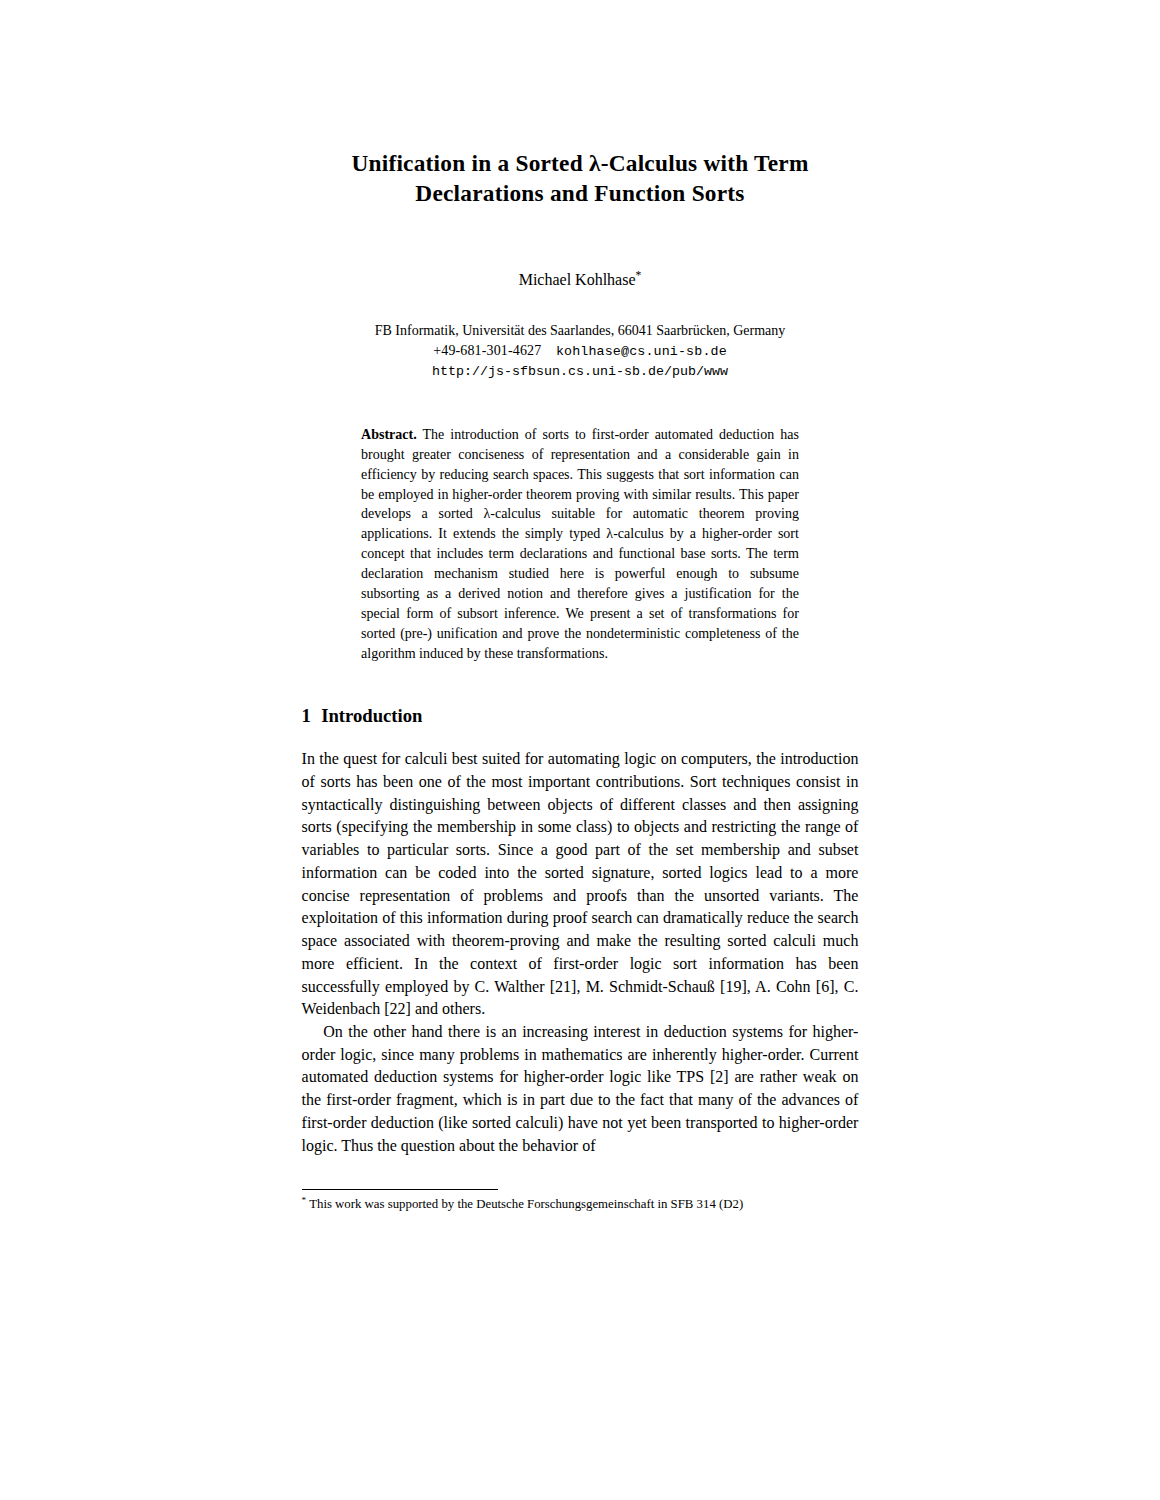Unification in a Sorted λ-Calculus with Term
Declarations and Function Sorts
Michael Kohlhase*
FB Informatik, Universität des Saarlandes, 66041 Saarbrücken, Germany
+49-681-301-4627 kohlhase@cs.uni-sb.de
http://js-sfbsun.cs.uni-sb.de/pub/www
Abstract. The introduction of sorts to first-order automated deduction has brought greater conciseness of representation and a considerable gain in efficiency by reducing search spaces. This suggests that sort information can be employed in higher-order theorem proving with similar results. This paper develops a sorted λ-calculus suitable for automatic theorem proving applications. It extends the simply typed λ-calculus by a higher-order sort concept that includes term declarations and functional base sorts. The term declaration mechanism studied here is powerful enough to subsume subsorting as a derived notion and therefore gives a justification for the special form of subsort inference. We present a set of transformations for sorted (pre-) unification and prove the nondeterministic completeness of the algorithm induced by these transformations.
1 Introduction
In the quest for calculi best suited for automating logic on computers, the introduction of sorts has been one of the most important contributions. Sort techniques consist in syntactically distinguishing between objects of different classes and then assigning sorts (specifying the membership in some class) to objects and restricting the range of variables to particular sorts. Since a good part of the set membership and subset information can be coded into the sorted signature, sorted logics lead to a more concise representation of problems and proofs than the unsorted variants. The exploitation of this information during proof search can dramatically reduce the search space associated with theorem-proving and make the resulting sorted calculi much more efficient. In the context of first-order logic sort information has been successfully employed by C. Walther [21], M. Schmidt-Schauß [19], A. Cohn [6], C. Weidenbach [22] and others.
On the other hand there is an increasing interest in deduction systems for higher-order logic, since many problems in mathematics are inherently higher-order. Current automated deduction systems for higher-order logic like TPS [2] are rather weak on the first-order fragment, which is in part due to the fact that many of the advances of first-order deduction (like sorted calculi) have not yet been transported to higher-order logic. Thus the question about the behavior of
* This work was supported by the Deutsche Forschungsgemeinschaft in SFB 314 (D2)